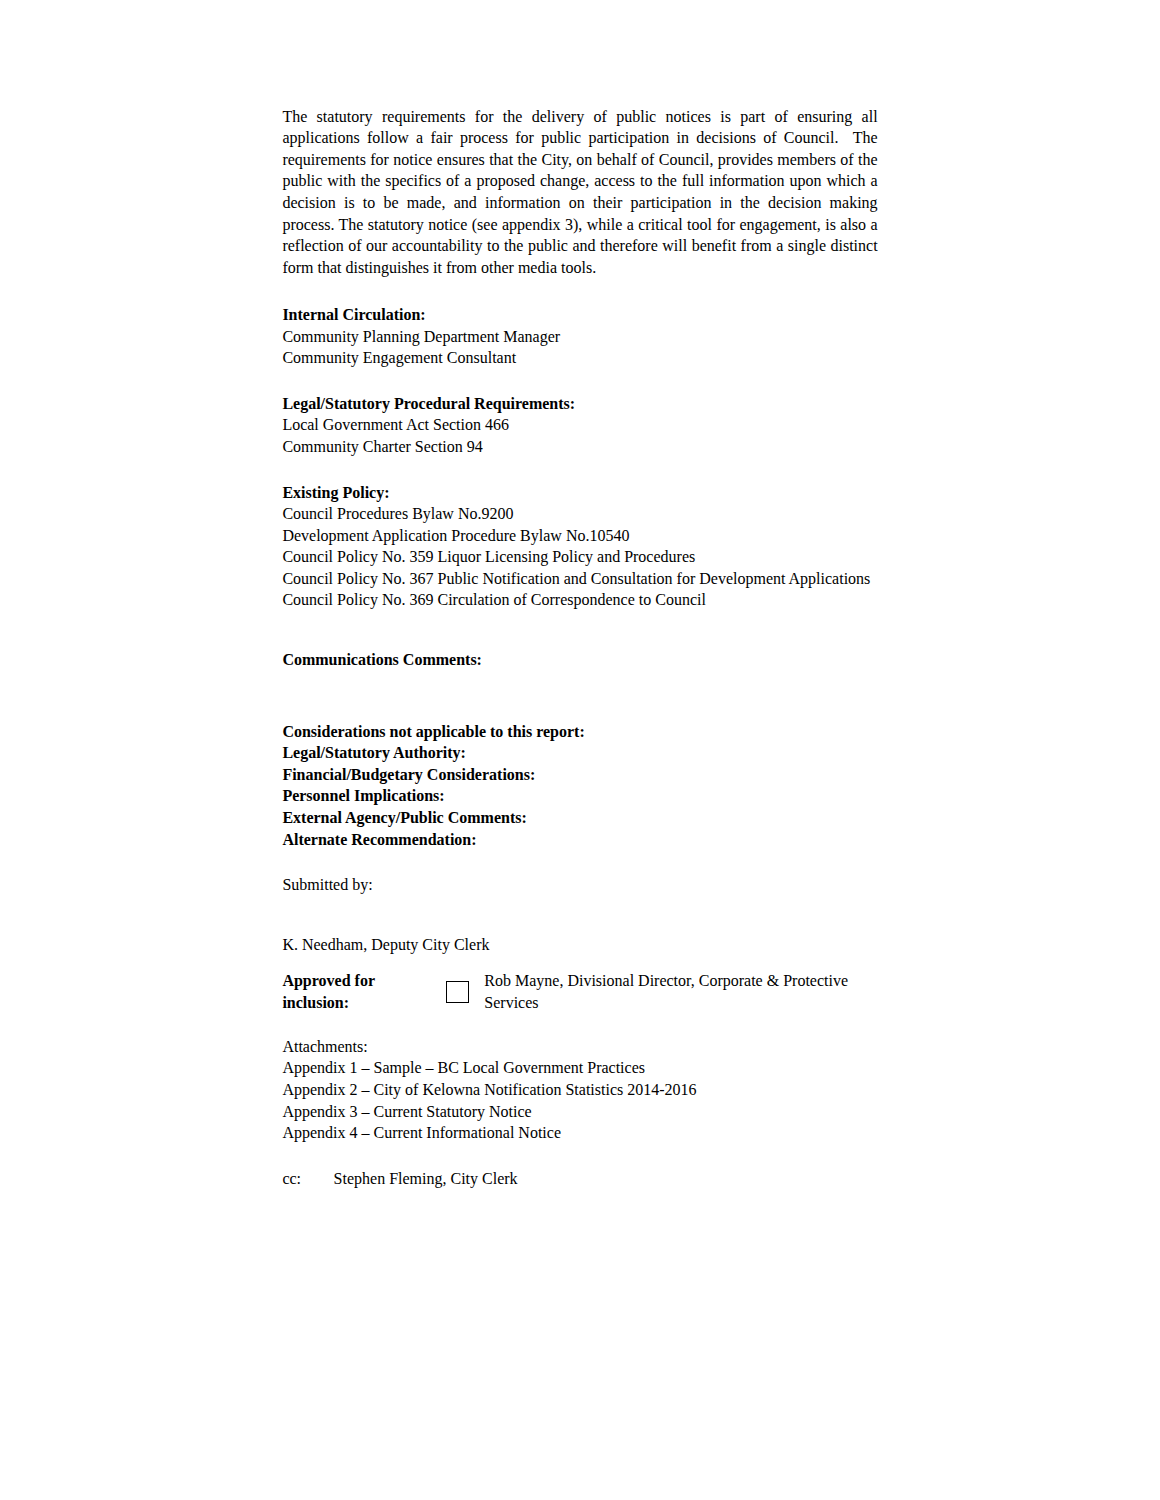The statutory requirements for the delivery of public notices is part of ensuring all applications follow a fair process for public participation in decisions of Council. The requirements for notice ensures that the City, on behalf of Council, provides members of the public with the specifics of a proposed change, access to the full information upon which a decision is to be made, and information on their participation in the decision making process. The statutory notice (see appendix 3), while a critical tool for engagement, is also a reflection of our accountability to the public and therefore will benefit from a single distinct form that distinguishes it from other media tools.
Internal Circulation:
Community Planning Department Manager
Community Engagement Consultant
Legal/Statutory Procedural Requirements:
Local Government Act Section 466
Community Charter Section 94
Existing Policy:
Council Procedures Bylaw No.9200
Development Application Procedure Bylaw No.10540
Council Policy No. 359 Liquor Licensing Policy and Procedures
Council Policy No. 367 Public Notification and Consultation for Development Applications
Council Policy No. 369 Circulation of Correspondence to Council
Communications Comments:
Considerations not applicable to this report:
Legal/Statutory Authority:
Financial/Budgetary Considerations:
Personnel Implications:
External Agency/Public Comments:
Alternate Recommendation:
Submitted by:
K. Needham, Deputy City Clerk
Approved for inclusion: Rob Mayne, Divisional Director, Corporate & Protective Services
Attachments:
Appendix 1 – Sample – BC Local Government Practices
Appendix 2 – City of Kelowna Notification Statistics 2014-2016
Appendix 3 – Current Statutory Notice
Appendix 4 – Current Informational Notice
cc: Stephen Fleming, City Clerk